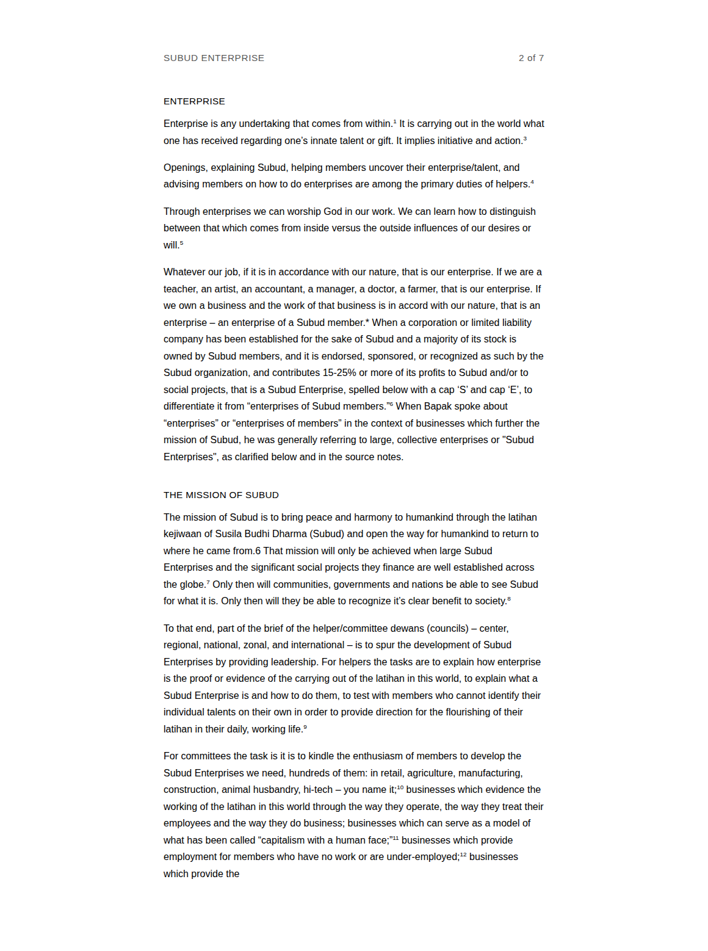Subud Enterprise 2 of 7
ENTERPRISE
Enterprise is any undertaking that comes from within.1 It is carrying out in the world what one has received regarding one’s innate talent or gift. It implies initiative and action.3
Openings, explaining Subud, helping members uncover their enterprise/talent, and advising members on how to do enterprises are among the primary duties of helpers.4
Through enterprises we can worship God in our work. We can learn how to distinguish between that which comes from inside versus the outside influences of our desires or will.5
Whatever our job, if it is in accordance with our nature, that is our enterprise. If we are a teacher, an artist, an accountant, a manager, a doctor, a farmer, that is our enterprise. If we own a business and the work of that business is in accord with our nature, that is an enterprise – an enterprise of a Subud member.* When a corporation or limited liability company has been established for the sake of Subud and a majority of its stock is owned by Subud members, and it is endorsed, sponsored, or recognized as such by the Subud organization, and contributes 15-25% or more of its profits to Subud and/or to social projects, that is a Subud Enterprise, spelled below with a cap ‘S’ and cap ‘E’, to differentiate it from “enterprises of Subud members.”6 When Bapak spoke about “enterprises” or “enterprises of members” in the context of businesses which further the mission of Subud, he was generally referring to large, collective enterprises or "Subud Enterprises", as clarified below and in the source notes.
THE MISSION OF SUBUD
The mission of Subud is to bring peace and harmony to humankind through the latihan kejiwaan of Susila Budhi Dharma (Subud) and open the way for humankind to return to where he came from.6 That mission will only be achieved when large Subud Enterprises and the significant social projects they finance are well established across the globe.7 Only then will communities, governments and nations be able to see Subud for what it is. Only then will they be able to recognize it’s clear benefit to society.8
To that end, part of the brief of the helper/committee dewans (councils) – center, regional, national, zonal, and international – is to spur the development of Subud Enterprises by providing leadership. For helpers the tasks are to explain how enterprise is the proof or evidence of the carrying out of the latihan in this world, to explain what a Subud Enterprise is and how to do them, to test with members who cannot identify their individual talents on their own in order to provide direction for the flourishing of their latihan in their daily, working life.9
For committees the task is it is to kindle the enthusiasm of members to develop the Subud Enterprises we need, hundreds of them: in retail, agriculture, manufacturing, construction, animal husbandry, hi-tech – you name it;10 businesses which evidence the working of the latihan in this world through the way they operate, the way they treat their employees and the way they do business; businesses which can serve as a model of what has been called “capitalism with a human face;”11 businesses which provide employment for members who have no work or are under-employed;12 businesses which provide the